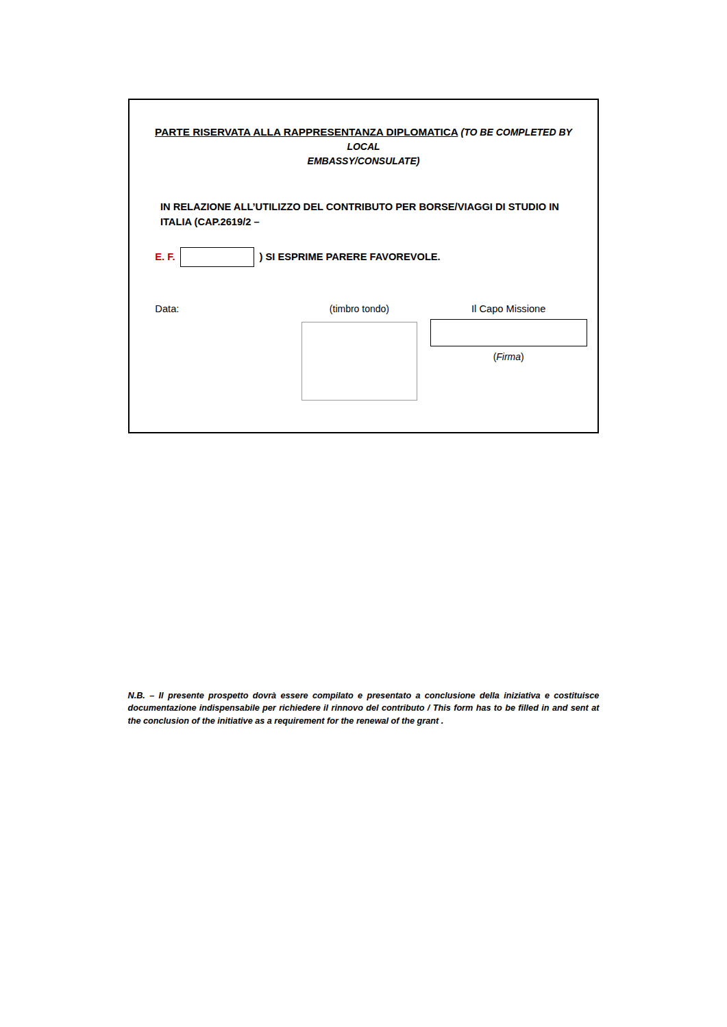PARTE RISERVATA ALLA RAPPRESENTANZA DIPLOMATICA (TO BE COMPLETED BY LOCAL
EMBASSY/CONSULATE)
IN RELAZIONE ALL’UTILIZZO DEL CONTRIBUTO PER BORSE/VIAGGI DI STUDIO IN ITALIA (CAP.2619/2 –
E. F. ) SI ESPRIME PARERE FAVOREVOLE.
Data:
(timbro tondo)
Il Capo Missione
(Firma)
N.B. – Il presente prospetto dovrà essere compilato e presentato a conclusione della iniziativa e costituisce documentazione indispensabile per richiedere il rinnovo del contributo / This form has to be filled in and sent at the conclusion of the initiative as a requirement for the renewal of the grant .